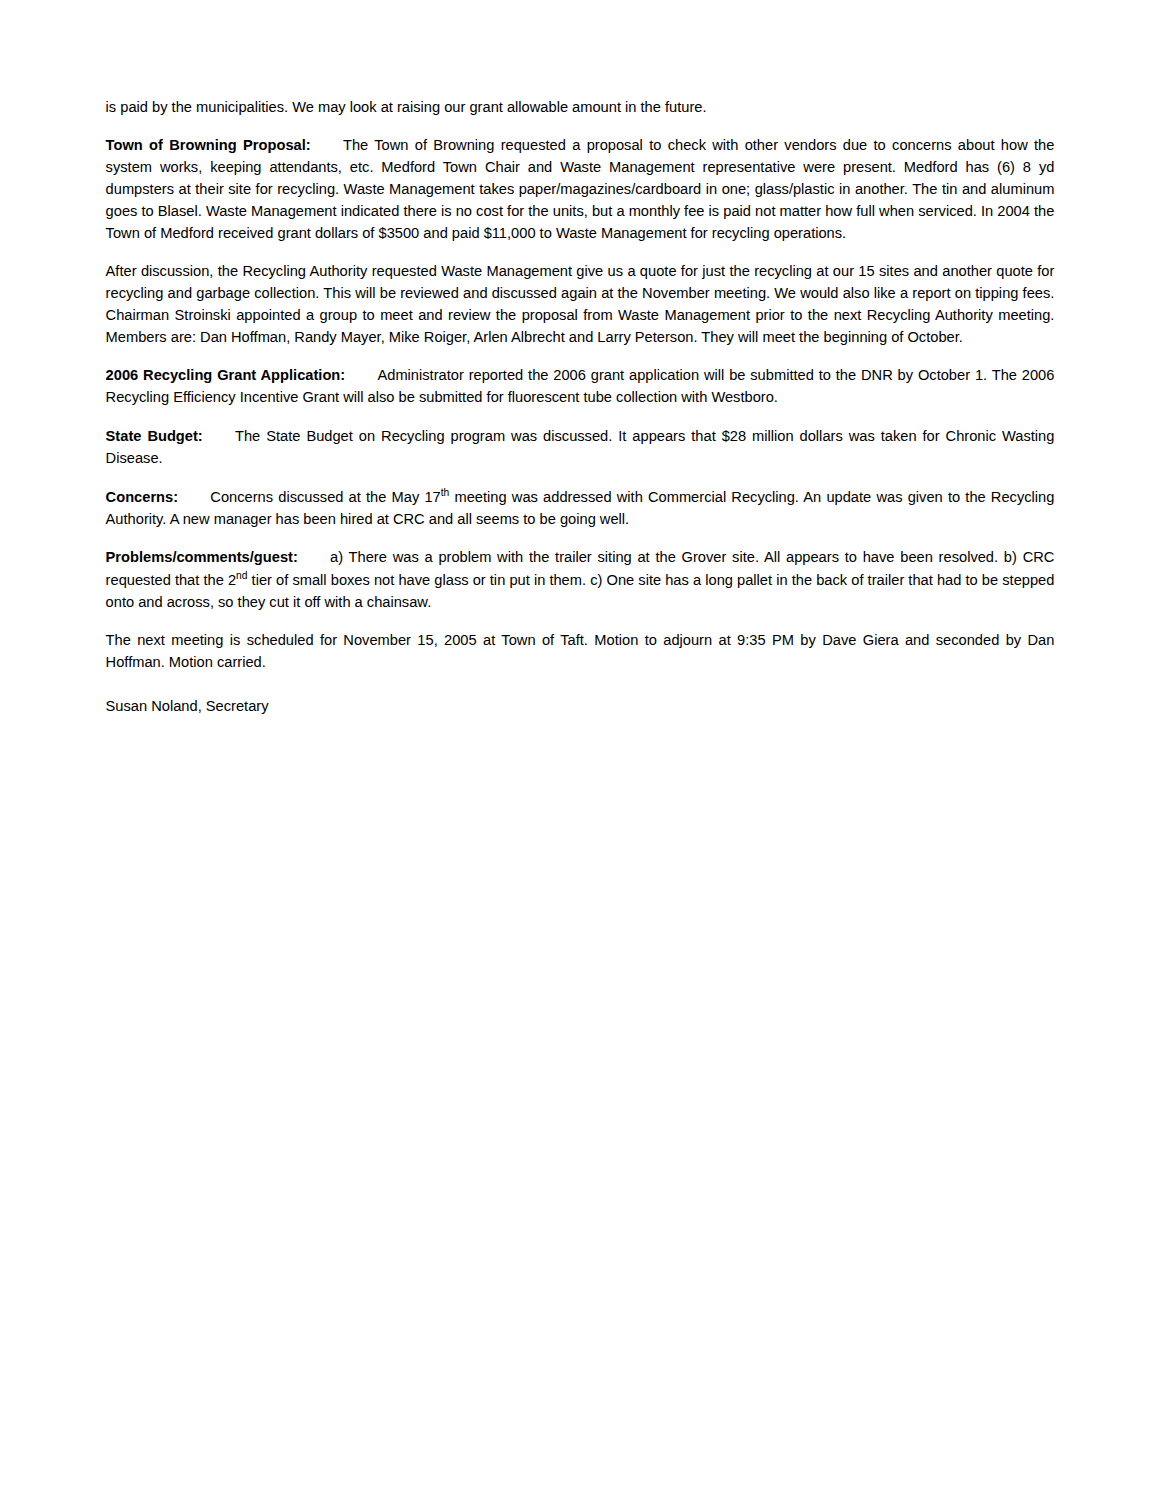is paid by the municipalities. We may look at raising our grant allowable amount in the future.
Town of Browning Proposal: The Town of Browning requested a proposal to check with other vendors due to concerns about how the system works, keeping attendants, etc. Medford Town Chair and Waste Management representative were present. Medford has (6) 8 yd dumpsters at their site for recycling. Waste Management takes paper/magazines/cardboard in one; glass/plastic in another. The tin and aluminum goes to Blasel. Waste Management indicated there is no cost for the units, but a monthly fee is paid not matter how full when serviced. In 2004 the Town of Medford received grant dollars of $3500 and paid $11,000 to Waste Management for recycling operations.
After discussion, the Recycling Authority requested Waste Management give us a quote for just the recycling at our 15 sites and another quote for recycling and garbage collection. This will be reviewed and discussed again at the November meeting. We would also like a report on tipping fees. Chairman Stroinski appointed a group to meet and review the proposal from Waste Management prior to the next Recycling Authority meeting. Members are: Dan Hoffman, Randy Mayer, Mike Roiger, Arlen Albrecht and Larry Peterson. They will meet the beginning of October.
2006 Recycling Grant Application: Administrator reported the 2006 grant application will be submitted to the DNR by October 1. The 2006 Recycling Efficiency Incentive Grant will also be submitted for fluorescent tube collection with Westboro.
State Budget: The State Budget on Recycling program was discussed. It appears that $28 million dollars was taken for Chronic Wasting Disease.
Concerns: Concerns discussed at the May 17th meeting was addressed with Commercial Recycling. An update was given to the Recycling Authority. A new manager has been hired at CRC and all seems to be going well.
Problems/comments/guest: a) There was a problem with the trailer siting at the Grover site. All appears to have been resolved. b) CRC requested that the 2nd tier of small boxes not have glass or tin put in them. c) One site has a long pallet in the back of trailer that had to be stepped onto and across, so they cut it off with a chainsaw.
The next meeting is scheduled for November 15, 2005 at Town of Taft. Motion to adjourn at 9:35 PM by Dave Giera and seconded by Dan Hoffman. Motion carried.
Susan Noland, Secretary